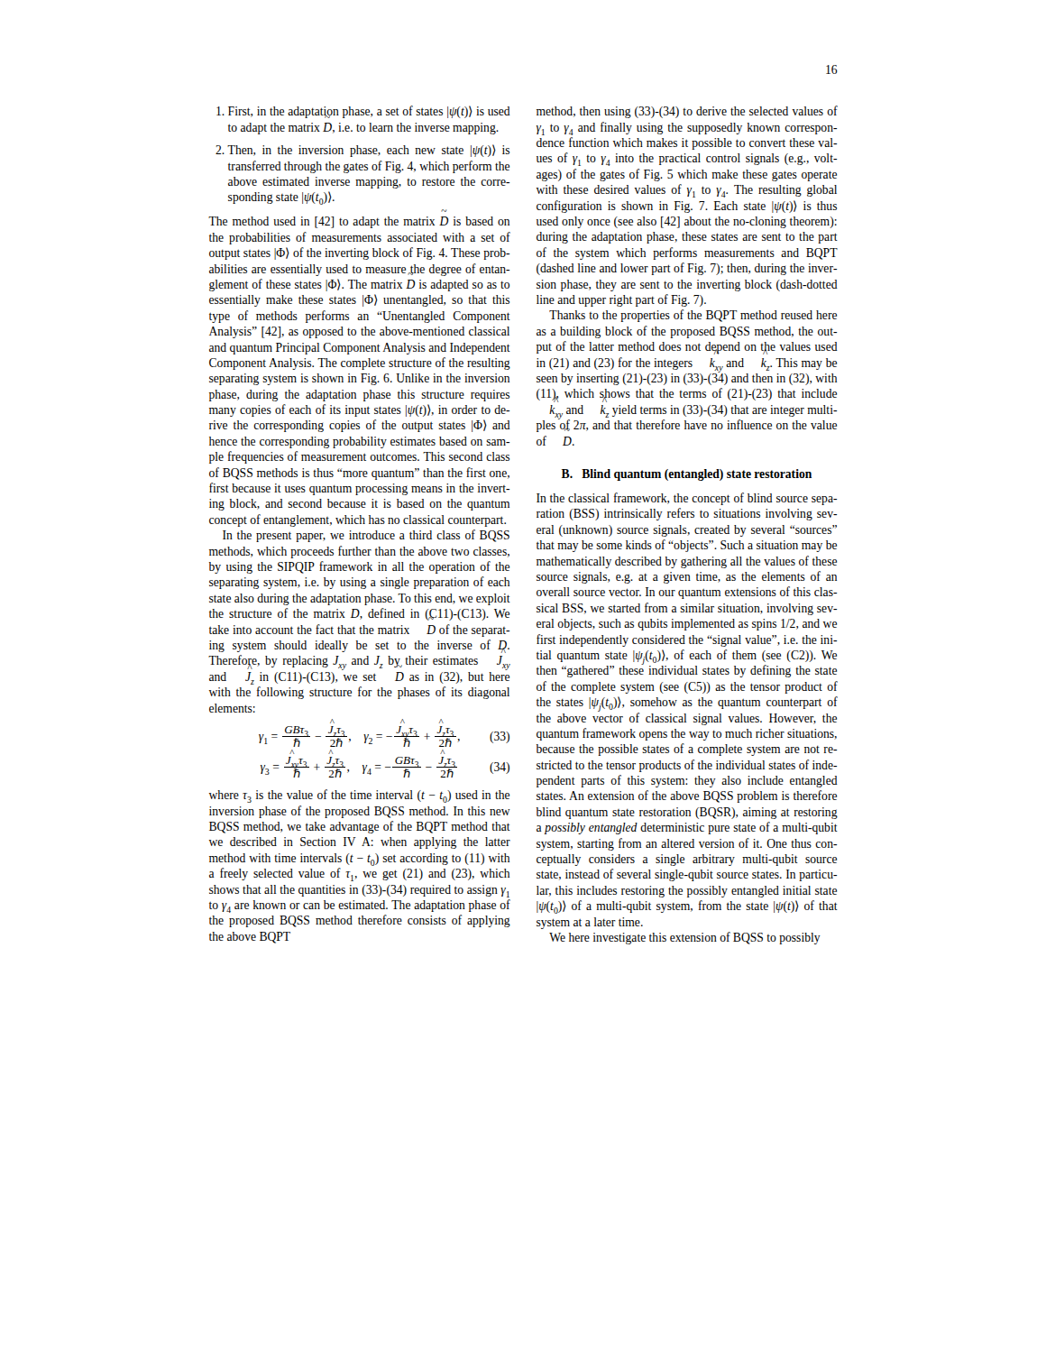16
First, in the adaptation phase, a set of states |ψ(t)⟩ is used to adapt the matrix ~D, i.e. to learn the inverse mapping.
Then, in the inversion phase, each new state |ψ(t)⟩ is transferred through the gates of Fig. 4, which perform the above estimated inverse mapping, to restore the corresponding state |ψ(t0)⟩.
The method used in [42] to adapt the matrix ~D is based on the probabilities of measurements associated with a set of output states |Φ⟩ of the inverting block of Fig. 4. These probabilities are essentially used to measure the degree of entanglement of these states |Φ⟩. The matrix ~D is adapted so as to essentially make these states |Φ⟩ unentangled, so that this type of methods performs an “Unentangled Component Analysis” [42], as opposed to the above-mentioned classical and quantum Principal Component Analysis and Independent Component Analysis. The complete structure of the resulting separating system is shown in Fig. 6. Unlike in the inversion phase, during the adaptation phase this structure requires many copies of each of its input states |ψ(t)⟩, in order to derive the corresponding copies of the output states |Φ⟩ and hence the corresponding probability estimates based on sample frequencies of measurement outcomes. This second class of BQSS methods is thus “more quantum” than the first one, first because it uses quantum processing means in the inverting block, and second because it is based on the quantum concept of entanglement, which has no classical counterpart.
In the present paper, we introduce a third class of BQSS methods, which proceeds further than the above two classes, by using the SIPQIP framework in all the operation of the separating system, i.e. by using a single preparation of each state also during the adaptation phase. To this end, we exploit the structure of the matrix D, defined in (C11)-(C13). We take into account the fact that the matrix ~D of the separating system should ideally be set to the inverse of D. Therefore, by replacing Jxy and Jz by their estimates ^Jxy and ^Jz in (C11)-(C13), we set ~D as in (32), but here with the following structure for the phases of its diagonal elements:
γ1 = GBτ3 ℏ − ^Jz τ32ℏ, γ2 = −^Jxy τ3 ℏ + ^Jz τ32ℏ, (33)
γ3 = ^Jxy τ3 ℏ + ^Jz τ32ℏ, γ4 = −GBτ3 ℏ − ^Jz τ32ℏ (34)
where τ3 is the value of the time interval (t − t0) used in the inversion phase of the proposed BQSS method. In this new BQSS method, we take advantage of the BQPT method that we described in Section IV A: when applying the latter method with time intervals (t − t0) set according to (11) with a freely selected value of τ1, we get (21) and (23), which shows that all the quantities in (33)-(34) required to assign γ1 to γ4 are known or can be estimated. The adaptation phase of the proposed BQSS method therefore consists of applying the above BQPT
method, then using (33)-(34) to derive the selected values of γ1 to γ4 and finally using the supposedly known correspondence function which makes it possible to convert these values of γ1 to γ4 into the practical control signals (e.g., voltages) of the gates of Fig. 5 which make these gates operate with these desired values of γ1 to γ4. The resulting global configuration is shown in Fig. 7. Each state |ψ(t)⟩ is thus used only once (see also [42] about the no-cloning theorem): during the adaptation phase, these states are sent to the part of the system which performs measurements and BQPT (dashed line and lower part of Fig. 7); then, during the inversion phase, they are sent to the inverting block (dash-dotted line and upper right part of Fig. 7).
Thanks to the properties of the BQPT method reused here as a building block of the proposed BQSS method, the output of the latter method does not depend on the values used in (21) and (23) for the integers ^kxy and ^kz. This may be seen by inserting (21)-(23) in (33)-(34) and then in (32), with (11), which shows that the terms of (21)-(23) that include ^kxy and ^kz yield terms in (33)-(34) that are integer multiples of 2π, and that therefore have no influence on the value of ~D.
B. Blind quantum (entangled) state restoration
In the classical framework, the concept of blind source separation (BSS) intrinsically refers to situations involving several (unknown) source signals, created by several “sources” that may be some kinds of “objects”. Such a situation may be mathematically described by gathering all the values of these source signals, e.g. at a given time, as the elements of an overall source vector. In our quantum extensions of this classical BSS, we started from a similar situation, involving several objects, such as qubits implemented as spins 1/2, and we first independently considered the “signal value”, i.e. the initial quantum state |ψj(t0)⟩, of each of them (see (C2)). We then “gathered” these individual states by defining the state of the complete system (see (C5)) as the tensor product of the states |ψj(t0)⟩, somehow as the quantum counterpart of the above vector of classical signal values. However, the quantum framework opens the way to much richer situations, because the possible states of a complete system are not restricted to the tensor products of the individual states of independent parts of this system: they also include entangled states. An extension of the above BQSS problem is therefore blind quantum state restoration (BQSR), aiming at restoring a possibly entangled deterministic pure state of a multi-qubit system, starting from an altered version of it. One thus conceptually considers a single arbitrary multi-qubit source state, instead of several single-qubit source states. In particular, this includes restoring the possibly entangled initial state |ψ(t0)⟩ of a multi-qubit system, from the state |ψ(t)⟩ of that system at a later time.
We here investigate this extension of BQSS to possibly